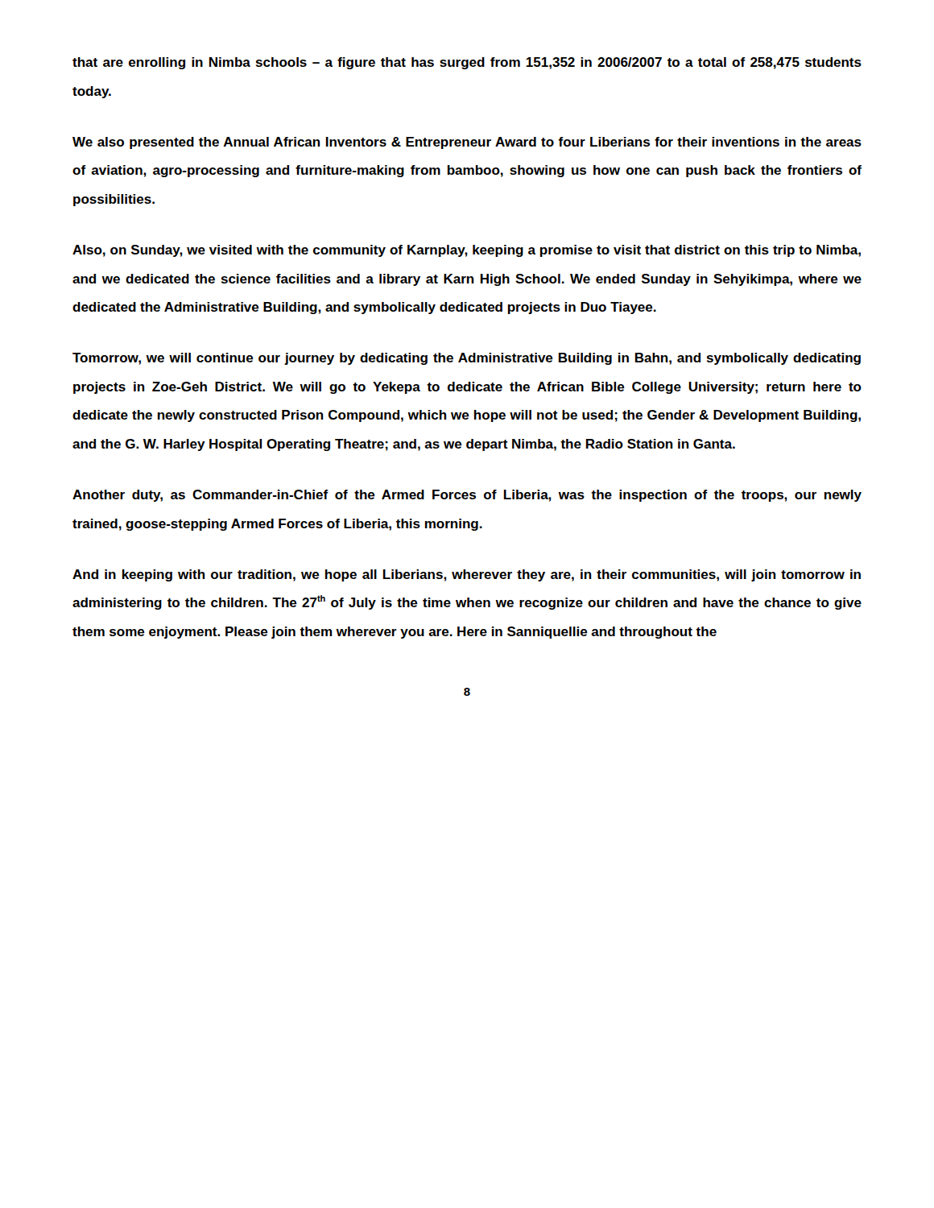that are enrolling in Nimba schools – a figure that has surged from 151,352 in 2006/2007 to a total of 258,475 students today.
We also presented the Annual African Inventors & Entrepreneur Award to four Liberians for their inventions in the areas of aviation, agro-processing and furniture-making from bamboo, showing us how one can push back the frontiers of possibilities.
Also, on Sunday, we visited with the community of Karnplay, keeping a promise to visit that district on this trip to Nimba, and we dedicated the science facilities and a library at Karn High School. We ended Sunday in Sehyikimpa, where we dedicated the Administrative Building, and symbolically dedicated projects in Duo Tiayee.
Tomorrow, we will continue our journey by dedicating the Administrative Building in Bahn, and symbolically dedicating projects in Zoe-Geh District. We will go to Yekepa to dedicate the African Bible College University; return here to dedicate the newly constructed Prison Compound, which we hope will not be used; the Gender & Development Building, and the G. W. Harley Hospital Operating Theatre; and, as we depart Nimba, the Radio Station in Ganta.
Another duty, as Commander-in-Chief of the Armed Forces of Liberia, was the inspection of the troops, our newly trained, goose-stepping Armed Forces of Liberia, this morning.
And in keeping with our tradition, we hope all Liberians, wherever they are, in their communities, will join tomorrow in administering to the children. The 27th of July is the time when we recognize our children and have the chance to give them some enjoyment. Please join them wherever you are. Here in Sanniquellie and throughout the
8